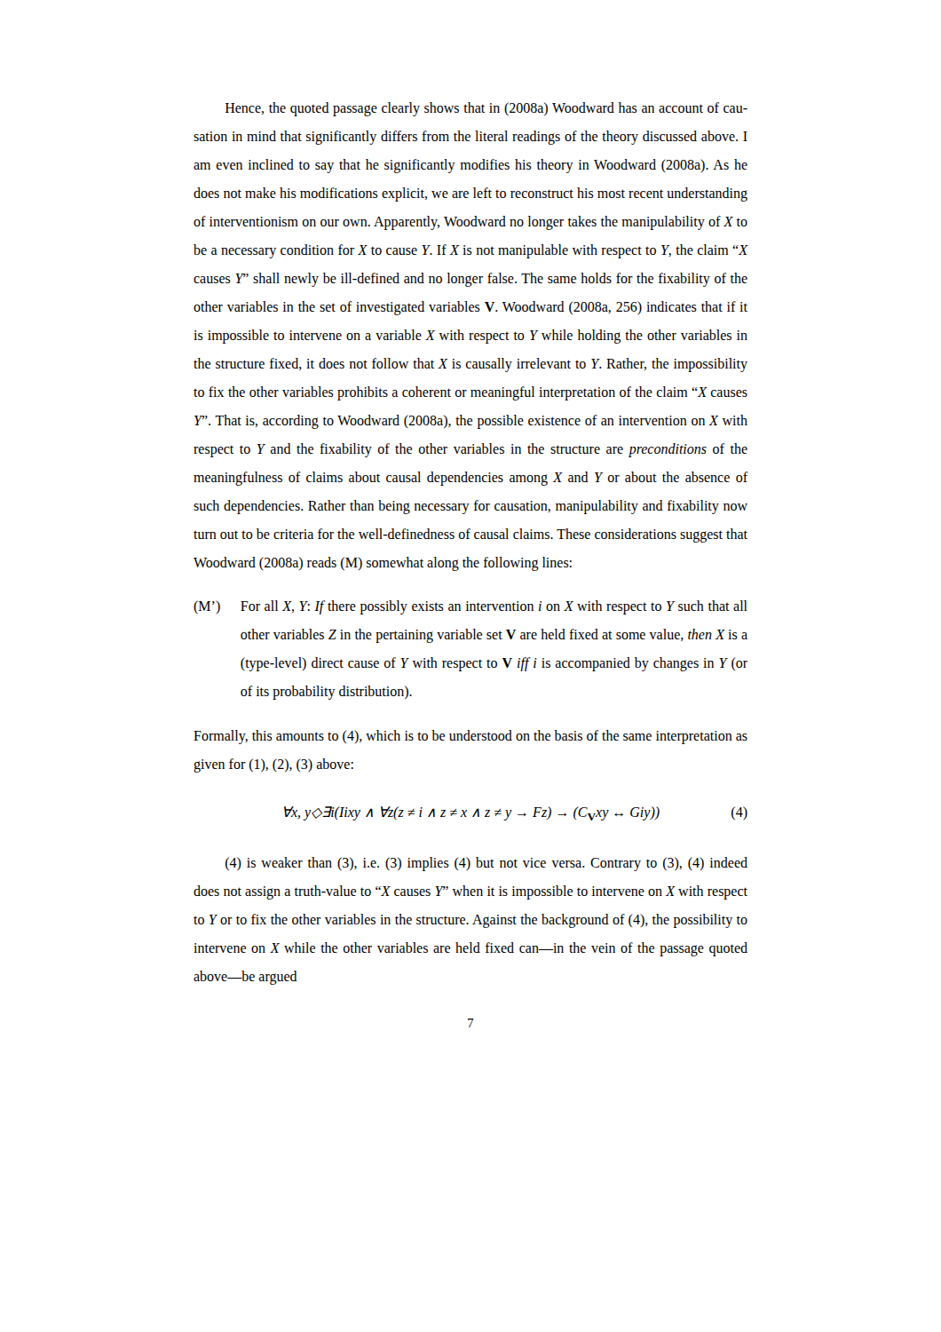Hence, the quoted passage clearly shows that in (2008a) Woodward has an account of causation in mind that significantly differs from the literal readings of the theory discussed above. I am even inclined to say that he significantly modifies his theory in Woodward (2008a). As he does not make his modifications explicit, we are left to reconstruct his most recent understanding of interventionism on our own. Apparently, Woodward no longer takes the manipulability of X to be a necessary condition for X to cause Y. If X is not manipulable with respect to Y, the claim “X causes Y” shall newly be ill-defined and no longer false. The same holds for the fixability of the other variables in the set of investigated variables V. Woodward (2008a, 256) indicates that if it is impossible to intervene on a variable X with respect to Y while holding the other variables in the structure fixed, it does not follow that X is causally irrelevant to Y. Rather, the impossibility to fix the other variables prohibits a coherent or meaningful interpretation of the claim “X causes Y”. That is, according to Woodward (2008a), the possible existence of an intervention on X with respect to Y and the fixability of the other variables in the structure are preconditions of the meaningfulness of claims about causal dependencies among X and Y or about the absence of such dependencies. Rather than being necessary for causation, manipulability and fixability now turn out to be criteria for the well-definedness of causal claims. These considerations suggest that Woodward (2008a) reads (M) somewhat along the following lines:
(M’) For all X, Y: If there possibly exists an intervention i on X with respect to Y such that all other variables Z in the pertaining variable set V are held fixed at some value, then X is a (type-level) direct cause of Y with respect to V iff i is accompanied by changes in Y (or of its probability distribution).
Formally, this amounts to (4), which is to be understood on the basis of the same interpretation as given for (1), (2), (3) above:
∀x, y◇∃i(Iixy ∧ ∀z(z ≠ i ∧ z ≠ x ∧ z ≠ y → Fz) → (CVxy ↔ Giy)) (4)
(4) is weaker than (3), i.e. (3) implies (4) but not vice versa. Contrary to (3), (4) indeed does not assign a truth-value to “X causes Y” when it is impossible to intervene on X with respect to Y or to fix the other variables in the structure. Against the background of (4), the possibility to intervene on X while the other variables are held fixed can—in the vein of the passage quoted above—be argued
7